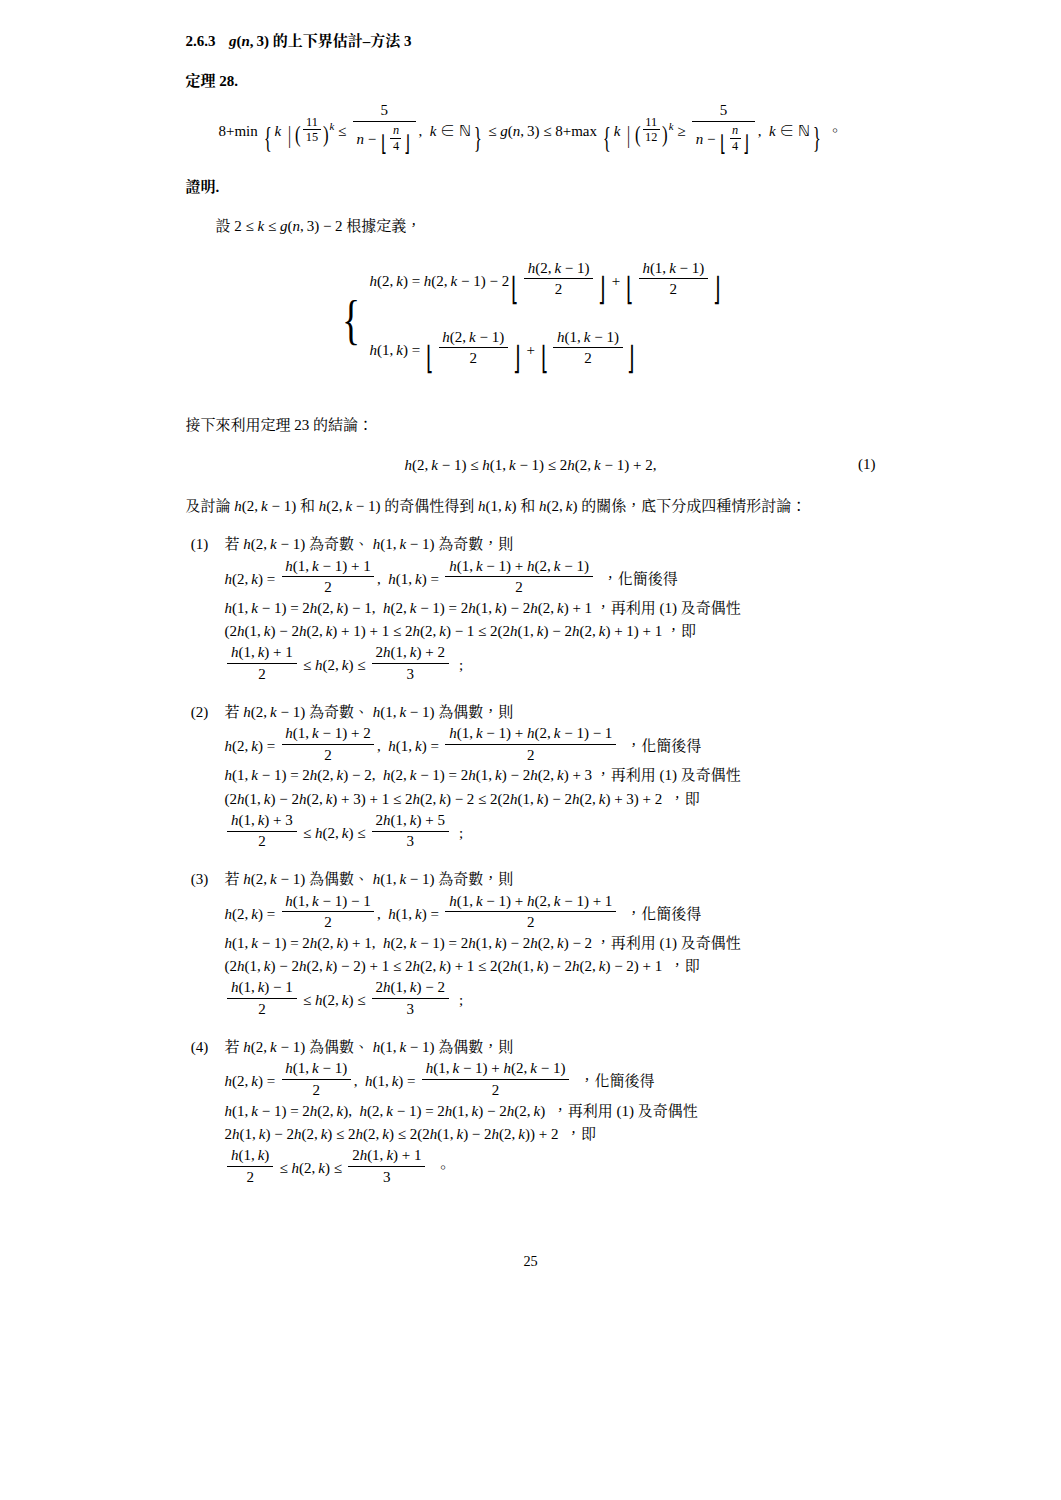2.6.3 g(n, 3) 的上下界估計–方法 3
定理 28.
8+min {k |(1115)k ≤ 5 n − ⌊n 4⌋, k ∈ ℕ} ≤ g(n, 3) ≤ 8+max {k |(1112)k ≥ 5 n − ⌊n 4⌋, k ∈ ℕ} 。
證明.
設 2 ≤ k ≤ g(n, 3) − 2 根據定義，
{ h(2, k) = h(2, k − 1) − 2⌊h(2, k − 1) 2⌋ + ⌊h(1, k − 1) 2⌋ h(1, k) = ⌊h(2, k − 1) 2⌋ + ⌊h(1, k − 1) 2⌋
接下來利用定理 23 的結論：
h(2, k − 1) ≤ h(1, k − 1) ≤ 2h(2, k − 1) + 2, (1)
及討論 h(2, k − 1) 和 h(2, k − 1) 的奇偶性得到 h(1, k) 和 h(2, k) 的關係，底下分成四種情形討論：
若 h(2, k − 1) 為奇數、 h(1, k − 1) 為奇數，則 h(2, k) = h(1, k − 1) + 12, h(1, k) = h(1, k − 1) + h(2, k − 1) 2 ，化簡後得 h(1, k − 1) = 2h(2, k) − 1, h(2, k − 1) = 2h(1, k) − 2h(2, k) + 1 ，再利用 (1) 及奇偶性 (2h(1, k) − 2h(2, k) + 1) + 1 ≤ 2h(2, k) − 1 ≤ 2(2h(1, k) − 2h(2, k) + 1) + 1 ，即 h(1, k) + 12 ≤ h(2, k) ≤ 2h(1, k) + 23 ;
若 h(2, k − 1) 為奇數、 h(1, k − 1) 為偶數，則 h(2, k) = h(1, k − 1) + 22, h(1, k) = h(1, k − 1) + h(2, k − 1) − 12 ，化簡後得 h(1, k − 1) = 2h(2, k) − 2, h(2, k − 1) = 2h(1, k) − 2h(2, k) + 3 ，再利用 (1) 及奇偶性 (2h(1, k) − 2h(2, k) + 3) + 1 ≤ 2h(2, k) − 2 ≤ 2(2h(1, k) − 2h(2, k) + 3) + 2 ，即 h(1, k) + 32 ≤ h(2, k) ≤ 2h(1, k) + 53 ;
若 h(2, k − 1) 為偶數、 h(1, k − 1) 為奇數，則 h(2, k) = h(1, k − 1) − 12, h(1, k) = h(1, k − 1) + h(2, k − 1) + 12 ，化簡後得 h(1, k − 1) = 2h(2, k) + 1, h(2, k − 1) = 2h(1, k) − 2h(2, k) − 2 ，再利用 (1) 及奇偶性 (2h(1, k) − 2h(2, k) − 2) + 1 ≤ 2h(2, k) + 1 ≤ 2(2h(1, k) − 2h(2, k) − 2) + 1 ，即 h(1, k) − 12 ≤ h(2, k) ≤ 2h(1, k) − 23 ;
若 h(2, k − 1) 為偶數、 h(1, k − 1) 為偶數，則 h(2, k) = h(1, k − 1) 2, h(1, k) = h(1, k − 1) + h(2, k − 1) 2 ，化簡後得 h(1, k − 1) = 2h(2, k), h(2, k − 1) = 2h(1, k) − 2h(2, k) ，再利用 (1) 及奇偶性 2h(1, k) − 2h(2, k) ≤ 2h(2, k) ≤ 2(2h(1, k) − 2h(2, k)) + 2 ，即 h(1, k) 2 ≤ h(2, k) ≤ 2h(1, k) + 13 。
25